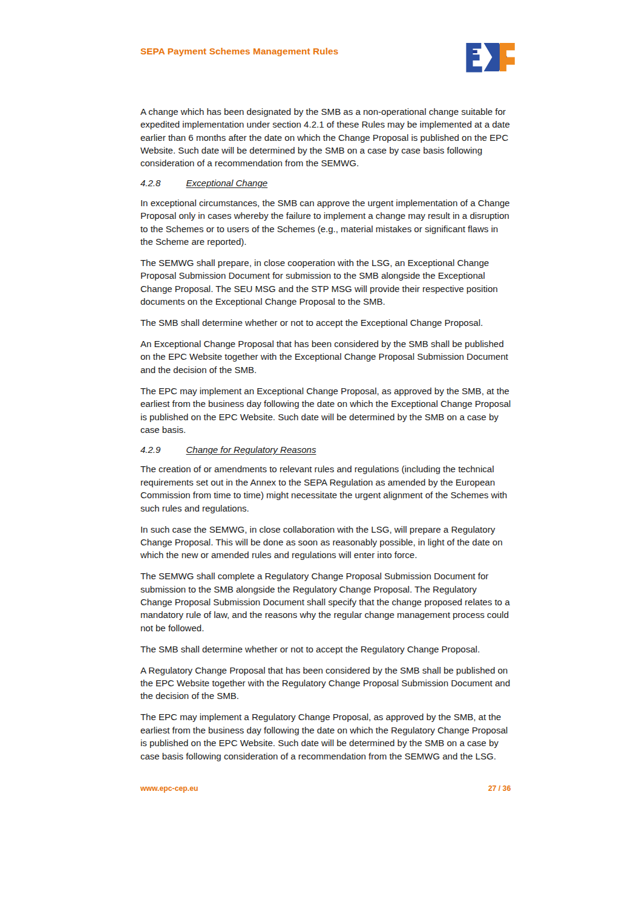SEPA Payment Schemes Management Rules
A change which has been designated by the SMB as a non-operational change suitable for expedited implementation under section 4.2.1 of these Rules may be implemented at a date earlier than 6 months after the date on which the Change Proposal is published on the EPC Website. Such date will be determined by the SMB on a case by case basis following consideration of a recommendation from the SEMWG.
4.2.8 Exceptional Change
In exceptional circumstances, the SMB can approve the urgent implementation of a Change Proposal only in cases whereby the failure to implement a change may result in a disruption to the Schemes or to users of the Schemes (e.g., material mistakes or significant flaws in the Scheme are reported).
The SEMWG shall prepare, in close cooperation with the LSG, an Exceptional Change Proposal Submission Document for submission to the SMB alongside the Exceptional Change Proposal. The SEU MSG and the STP MSG will provide their respective position documents on the Exceptional Change Proposal to the SMB.
The SMB shall determine whether or not to accept the Exceptional Change Proposal.
An Exceptional Change Proposal that has been considered by the SMB shall be published on the EPC Website together with the Exceptional Change Proposal Submission Document and the decision of the SMB.
The EPC may implement an Exceptional Change Proposal, as approved by the SMB, at the earliest from the business day following the date on which the Exceptional Change Proposal is published on the EPC Website. Such date will be determined by the SMB on a case by case basis.
4.2.9 Change for Regulatory Reasons
The creation of or amendments to relevant rules and regulations (including the technical requirements set out in the Annex to the SEPA Regulation as amended by the European Commission from time to time) might necessitate the urgent alignment of the Schemes with such rules and regulations.
In such case the SEMWG, in close collaboration with the LSG, will prepare a Regulatory Change Proposal. This will be done as soon as reasonably possible, in light of the date on which the new or amended rules and regulations will enter into force.
The SEMWG shall complete a Regulatory Change Proposal Submission Document for submission to the SMB alongside the Regulatory Change Proposal. The Regulatory Change Proposal Submission Document shall specify that the change proposed relates to a mandatory rule of law, and the reasons why the regular change management process could not be followed.
The SMB shall determine whether or not to accept the Regulatory Change Proposal.
A Regulatory Change Proposal that has been considered by the SMB shall be published on the EPC Website together with the Regulatory Change Proposal Submission Document and the decision of the SMB.
The EPC may implement a Regulatory Change Proposal, as approved by the SMB, at the earliest from the business day following the date on which the Regulatory Change Proposal is published on the EPC Website. Such date will be determined by the SMB on a case by case basis following consideration of a recommendation from the SEMWG and the LSG.
www.epc-cep.eu 27 / 36